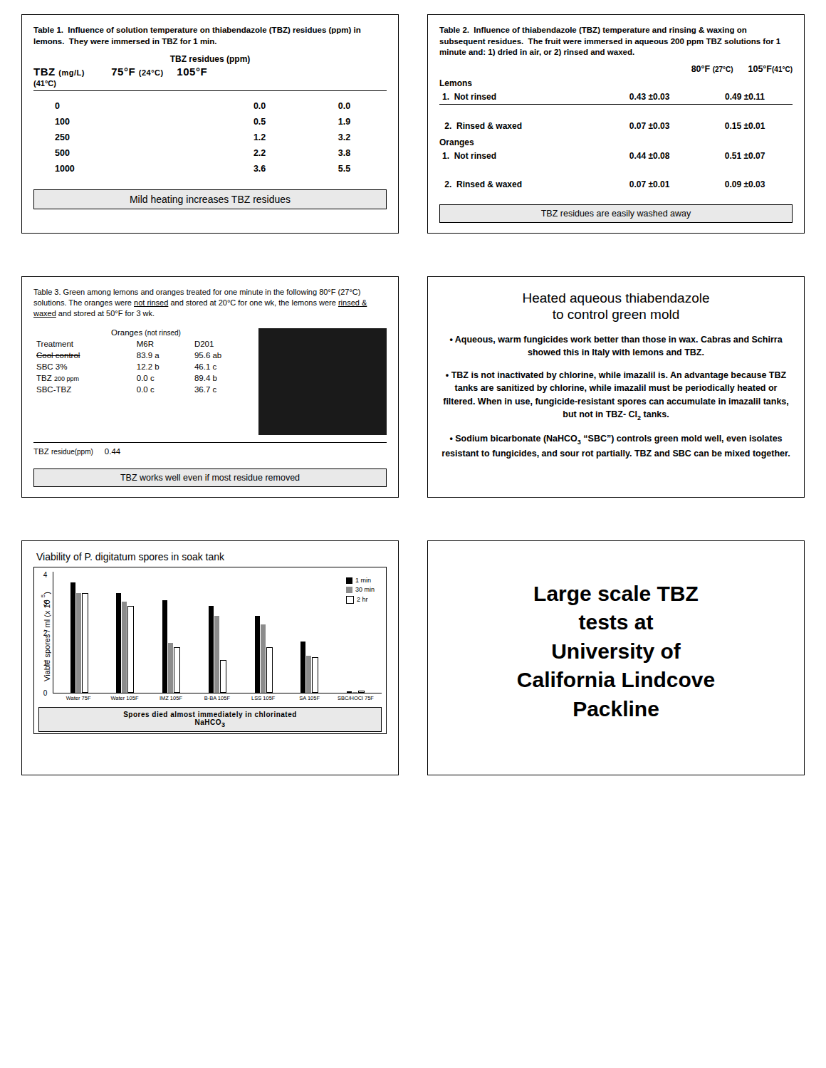Table 1. Influence of solution temperature on thiabendazole (TBZ) residues (ppm) in lemons. They were immersed in TBZ for 1 min.
TBZ residues (ppm)
TBZ (mg/L) 75°F (24°C) 105°F
(41°C)
| 0 | 0.0 | 0.0 |
| 100 | 0.5 | 1.9 |
| 250 | 1.2 | 3.2 |
| 500 | 2.2 | 3.8 |
| 1000 | 3.6 | 5.5 |
Mild heating increases TBZ residues
Table 2. Influence of thiabendazole (TBZ) temperature and rinsing & waxing on subsequent residues. The fruit were immersed in aqueous 200 ppm TBZ solutions for 1 minute and: 1) dried in air, or 2) rinsed and waxed.
80°F (27°C) 105°F(41°C)
Lemons
| 1. Not rinsed | 0.43 ±0.03 | 0.49 ±0.11 |
| 2. Rinsed & waxed | 0.07 ±0.03 | 0.15 ±0.01 |
Oranges
| 1. Not rinsed | 0.44 ±0.08 | 0.51 ±0.07 |
| 2. Rinsed & waxed | 0.07 ±0.01 | 0.09 ±0.03 |
TBZ residues are easily washed away
Table 3. Green among lemons and oranges treated for one minute in the following 80°F (27°C) solutions. The oranges were not rinsed and stored at 20°C for one wk, the lemons were rinsed & waxed and stored at 50°F for 3 wk.
Oranges (not rinsed)
| Treatment | M6R | D201 |
| Cool control | 83.9 a | 95.6 ab |
| SBC 3% | 12.2 b | 46.1 c |
| TBZ 200 ppm | 0.0 c | 89.4 b |
| SBC-TBZ | 0.0 c | 36.7 c |
TBZ residue(ppm) 0.44
TBZ works well even if most residue removed
Heated aqueous thiabendazole
to control green mold
• Aqueous, warm fungicides work better than those in wax. Cabras and Schirra showed this in Italy with lemons and TBZ.
• TBZ is not inactivated by chlorine, while imazalil is. An advantage because TBZ tanks are sanitized by chlorine, while imazalil must be periodically heated or filtered. When in use, fungicide-resistant spores can accumulate in imazalil tanks, but not in TBZ- Cl2 tanks.
• Sodium bicarbonate (NaHCO3 “SBC”) controls green mold well, even isolates resistant to fungicides, and sour rot partially. TBZ and SBC can be mixed together.
Viability of P. digitatum spores in soak tank
Viable spores / ml (x 10 5)
1 min
30 min
2 hr
0 1 2 3 4
Water 75F Water 105F IMZ 105F B-BA 105F LSS 105F SA 105F SBC/HOCl 75F
Spores died almost immediately in chlorinated
NaHCO3
Large scale TBZ
tests at
University of
California Lindcove
Packline